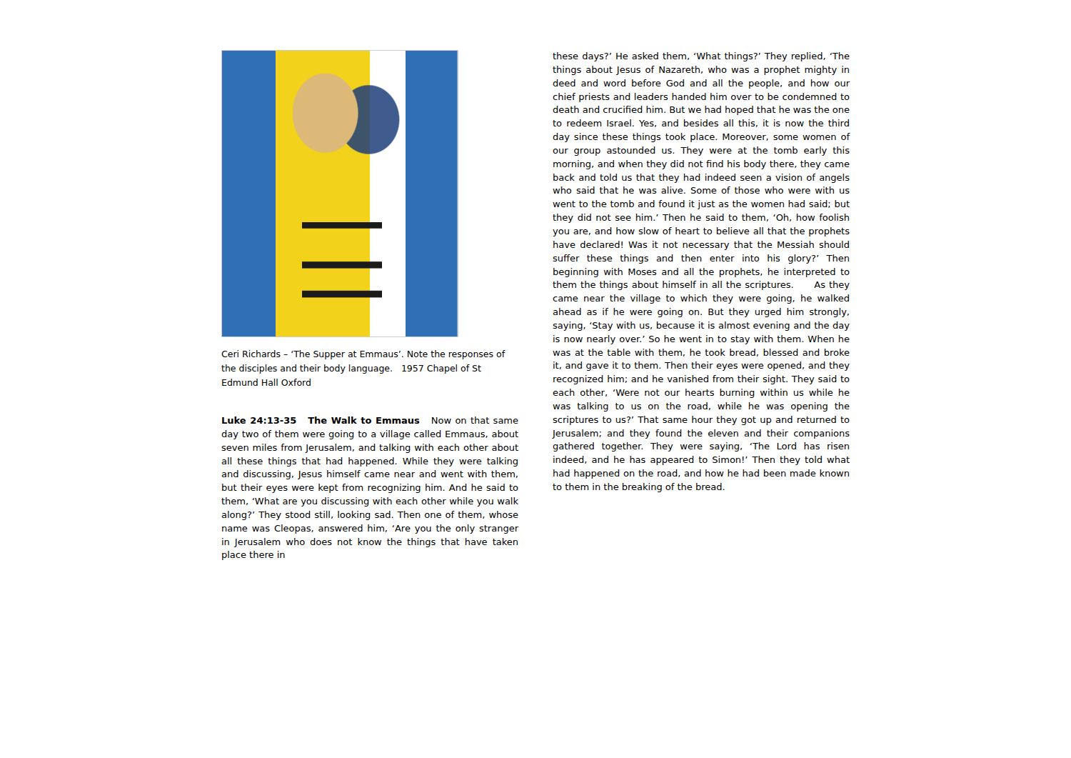Ceri Richards – ‘The Supper at Emmaus’. Note the responses of the disciples and their body language. 1957 Chapel of St Edmund Hall Oxford
Luke 24:13-35 The Walk to Emmaus Now on that same day two of them were going to a village called Emmaus, about seven miles from Jerusalem, and talking with each other about all these things that had happened. While they were talking and discussing, Jesus himself came near and went with them, but their eyes were kept from recognizing him. And he said to them, ‘What are you discussing with each other while you walk along?’ They stood still, looking sad. Then one of them, whose name was Cleopas, answered him, ‘Are you the only stranger in Jerusalem who does not know the things that have taken place there in
these days?’ He asked them, ‘What things?’ They replied, ‘The things about Jesus of Nazareth, who was a prophet mighty in deed and word before God and all the people, and how our chief priests and leaders handed him over to be condemned to death and crucified him. But we had hoped that he was the one to redeem Israel. Yes, and besides all this, it is now the third day since these things took place. Moreover, some women of our group astounded us. They were at the tomb early this morning, and when they did not find his body there, they came back and told us that they had indeed seen a vision of angels who said that he was alive. Some of those who were with us went to the tomb and found it just as the women had said; but they did not see him.’ Then he said to them, ‘Oh, how foolish you are, and how slow of heart to believe all that the prophets have declared! Was it not necessary that the Messiah should suffer these things and then enter into his glory?’ Then beginning with Moses and all the prophets, he interpreted to them the things about himself in all the scriptures. As they came near the village to which they were going, he walked ahead as if he were going on. But they urged him strongly, saying, ‘Stay with us, because it is almost evening and the day is now nearly over.’ So he went in to stay with them. When he was at the table with them, he took bread, blessed and broke it, and gave it to them. Then their eyes were opened, and they recognized him; and he vanished from their sight. They said to each other, ‘Were not our hearts burning within us while he was talking to us on the road, while he was opening the scriptures to us?’ That same hour they got up and returned to Jerusalem; and they found the eleven and their companions gathered together. They were saying, ‘The Lord has risen indeed, and he has appeared to Simon!’ Then they told what had happened on the road, and how he had been made known to them in the breaking of the bread.